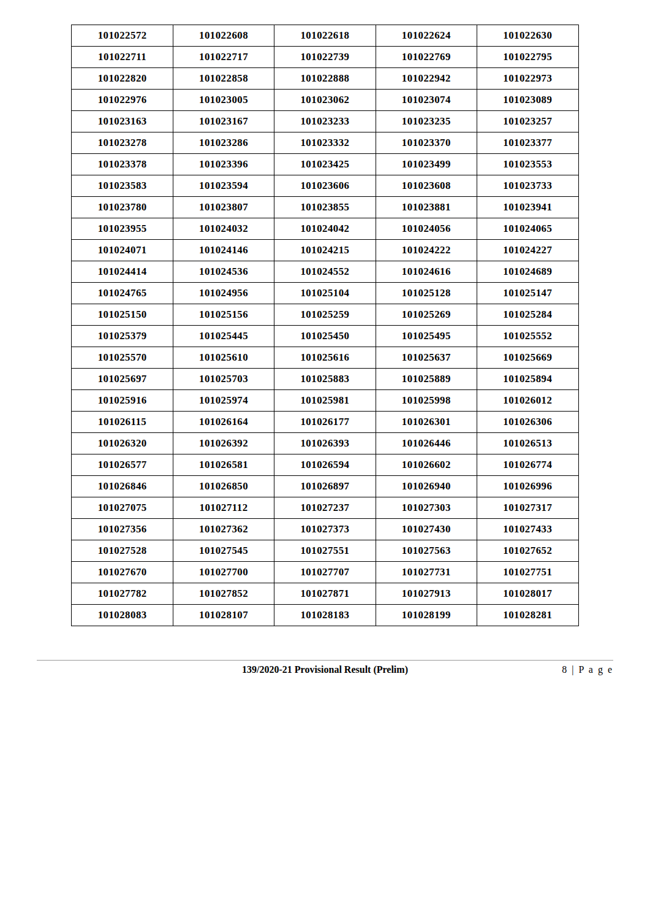| 101022572 | 101022608 | 101022618 | 101022624 | 101022630 |
| 101022711 | 101022717 | 101022739 | 101022769 | 101022795 |
| 101022820 | 101022858 | 101022888 | 101022942 | 101022973 |
| 101022976 | 101023005 | 101023062 | 101023074 | 101023089 |
| 101023163 | 101023167 | 101023233 | 101023235 | 101023257 |
| 101023278 | 101023286 | 101023332 | 101023370 | 101023377 |
| 101023378 | 101023396 | 101023425 | 101023499 | 101023553 |
| 101023583 | 101023594 | 101023606 | 101023608 | 101023733 |
| 101023780 | 101023807 | 101023855 | 101023881 | 101023941 |
| 101023955 | 101024032 | 101024042 | 101024056 | 101024065 |
| 101024071 | 101024146 | 101024215 | 101024222 | 101024227 |
| 101024414 | 101024536 | 101024552 | 101024616 | 101024689 |
| 101024765 | 101024956 | 101025104 | 101025128 | 101025147 |
| 101025150 | 101025156 | 101025259 | 101025269 | 101025284 |
| 101025379 | 101025445 | 101025450 | 101025495 | 101025552 |
| 101025570 | 101025610 | 101025616 | 101025637 | 101025669 |
| 101025697 | 101025703 | 101025883 | 101025889 | 101025894 |
| 101025916 | 101025974 | 101025981 | 101025998 | 101026012 |
| 101026115 | 101026164 | 101026177 | 101026301 | 101026306 |
| 101026320 | 101026392 | 101026393 | 101026446 | 101026513 |
| 101026577 | 101026581 | 101026594 | 101026602 | 101026774 |
| 101026846 | 101026850 | 101026897 | 101026940 | 101026996 |
| 101027075 | 101027112 | 101027237 | 101027303 | 101027317 |
| 101027356 | 101027362 | 101027373 | 101027430 | 101027433 |
| 101027528 | 101027545 | 101027551 | 101027563 | 101027652 |
| 101027670 | 101027700 | 101027707 | 101027731 | 101027751 |
| 101027782 | 101027852 | 101027871 | 101027913 | 101028017 |
| 101028083 | 101028107 | 101028183 | 101028199 | 101028281 |
139/2020-21 Provisional Result (Prelim) 8 | P a g e